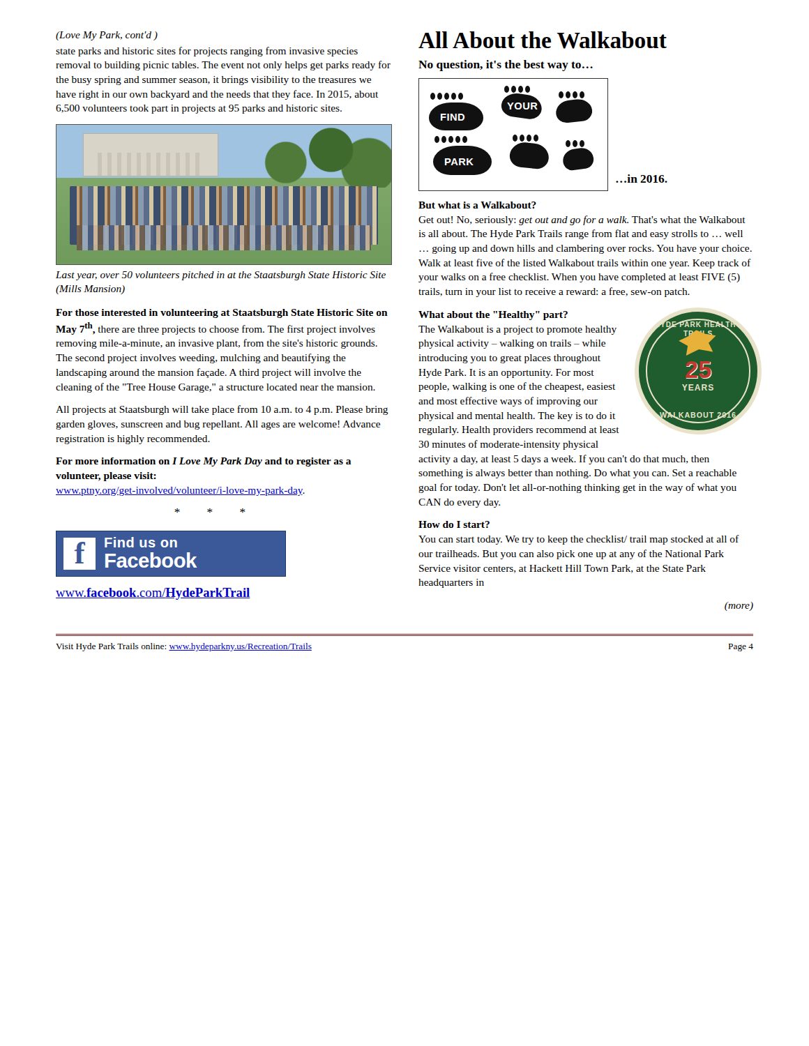(Love My Park, cont'd )
state parks and historic sites for projects ranging from invasive species removal to building picnic tables. The event not only helps get parks ready for the busy spring and summer season, it brings visibility to the treasures we have right in our own backyard and the needs that they face. In 2015, about 6,500 volunteers took part in projects at 95 parks and historic sites.
Last year, over 50 volunteers pitched in at the Staatsburgh State Historic Site (Mills Mansion)
For those interested in volunteering at Staatsburgh State Historic Site on May 7th, there are three projects to choose from. The first project involves removing mile-a-minute, an invasive plant, from the site's historic grounds. The second project involves weeding, mulching and beautifying the landscaping around the mansion façade. A third project will involve the cleaning of the "Tree House Garage," a structure located near the mansion.
All projects at Staatsburgh will take place from 10 a.m. to 4 p.m. Please bring garden gloves, sunscreen and bug repellant. All ages are welcome! Advance registration is highly recommended.
For more information on I Love My Park Day and to register as a volunteer, please visit:
www.ptny.org/get-involved/volunteer/i-love-my-park-day.
***
f
Find us on
Facebook
www. facebook.com/HydeParkTrail
All About the Walkabout
No question, it's the best way to…
FIND
YOUR
PARK
…in 2016.
But what is a Walkabout?
Get out! No, seriously: get out and go for a walk. That's what the Walkabout is all about. The Hyde Park Trails range from flat and easy strolls to … well … going up and down hills and clambering over rocks. You have your choice. Walk at least five of the listed Walkabout trails within one year. Keep track of your walks on a free checklist. When you have completed at least FIVE (5) trails, turn in your list to receive a reward: a free, sew-on patch.
HYDE PARK HEALTHY TRAILS
25YEARS
WALKABOUT 2016
What about the "Healthy" part?
The Walkabout is a project to promote healthy physical activity – walking on trails – while introducing you to great places throughout Hyde Park. It is an opportunity. For most people, walking is one of the cheapest, easiest and most effective ways of improving our physical and mental health. The key is to do it regularly. Health providers recommend at least 30 minutes of moderate-intensity physical activity a day, at least 5 days a week. If you can't do that much, then something is always better than nothing. Do what you can. Set a reachable goal for today. Don't let all-or-nothing thinking get in the way of what you CAN do every day.
How do I start?
You can start today. We try to keep the checklist/ trail map stocked at all of our trailheads. But you can also pick one up at any of the National Park Service visitor centers, at Hackett Hill Town Park, at the State Park headquarters in
(more)
Visit Hyde Park Trails online: www.hydeparkny.us/Recreation/Trails
Page 4